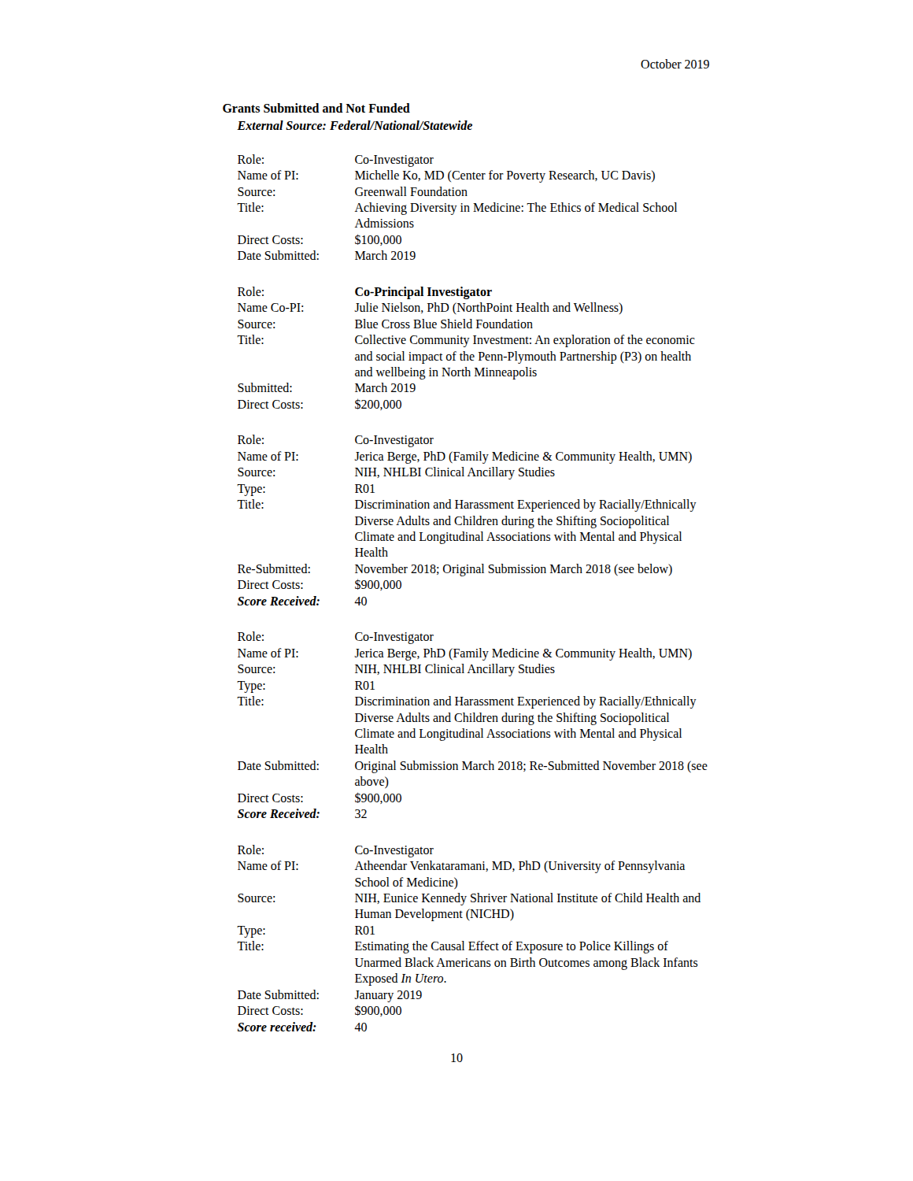October 2019
Grants Submitted and Not Funded
External Source: Federal/National/Statewide
| Role: | Co-Investigator |
| Name of PI: | Michelle Ko, MD (Center for Poverty Research, UC Davis) |
| Source: | Greenwall Foundation |
| Title: | Achieving Diversity in Medicine: The Ethics of Medical School Admissions |
| Direct Costs: | $100,000 |
| Date Submitted: | March 2019 |
| Role: | Co-Principal Investigator |
| Name Co-PI: | Julie Nielson, PhD (NorthPoint Health and Wellness) |
| Source: | Blue Cross Blue Shield Foundation |
| Title: | Collective Community Investment: An exploration of the economic and social impact of the Penn-Plymouth Partnership (P3) on health and wellbeing in North Minneapolis |
| Submitted: | March 2019 |
| Direct Costs: | $200,000 |
| Role: | Co-Investigator |
| Name of PI: | Jerica Berge, PhD (Family Medicine & Community Health, UMN) |
| Source: | NIH, NHLBI Clinical Ancillary Studies |
| Type: | R01 |
| Title: | Discrimination and Harassment Experienced by Racially/Ethnically Diverse Adults and Children during the Shifting Sociopolitical Climate and Longitudinal Associations with Mental and Physical Health |
| Re-Submitted: | November 2018; Original Submission March 2018 (see below) |
| Direct Costs: | $900,000 |
| Score Received: | 40 |
| Role: | Co-Investigator |
| Name of PI: | Jerica Berge, PhD (Family Medicine & Community Health, UMN) |
| Source: | NIH, NHLBI Clinical Ancillary Studies |
| Type: | R01 |
| Title: | Discrimination and Harassment Experienced by Racially/Ethnically Diverse Adults and Children during the Shifting Sociopolitical Climate and Longitudinal Associations with Mental and Physical Health |
| Date Submitted: | Original Submission March 2018; Re-Submitted November 2018 (see above) |
| Direct Costs: | $900,000 |
| Score Received: | 32 |
| Role: | Co-Investigator |
| Name of PI: | Atheendar Venkataramani, MD, PhD (University of Pennsylvania School of Medicine) |
| Source: | NIH, Eunice Kennedy Shriver National Institute of Child Health and Human Development (NICHD) |
| Type: | R01 |
| Title: | Estimating the Causal Effect of Exposure to Police Killings of Unarmed Black Americans on Birth Outcomes among Black Infants Exposed In Utero . |
| Date Submitted: | January 2019 |
| Direct Costs: | $900,000 |
| Score received: | 40 |
10